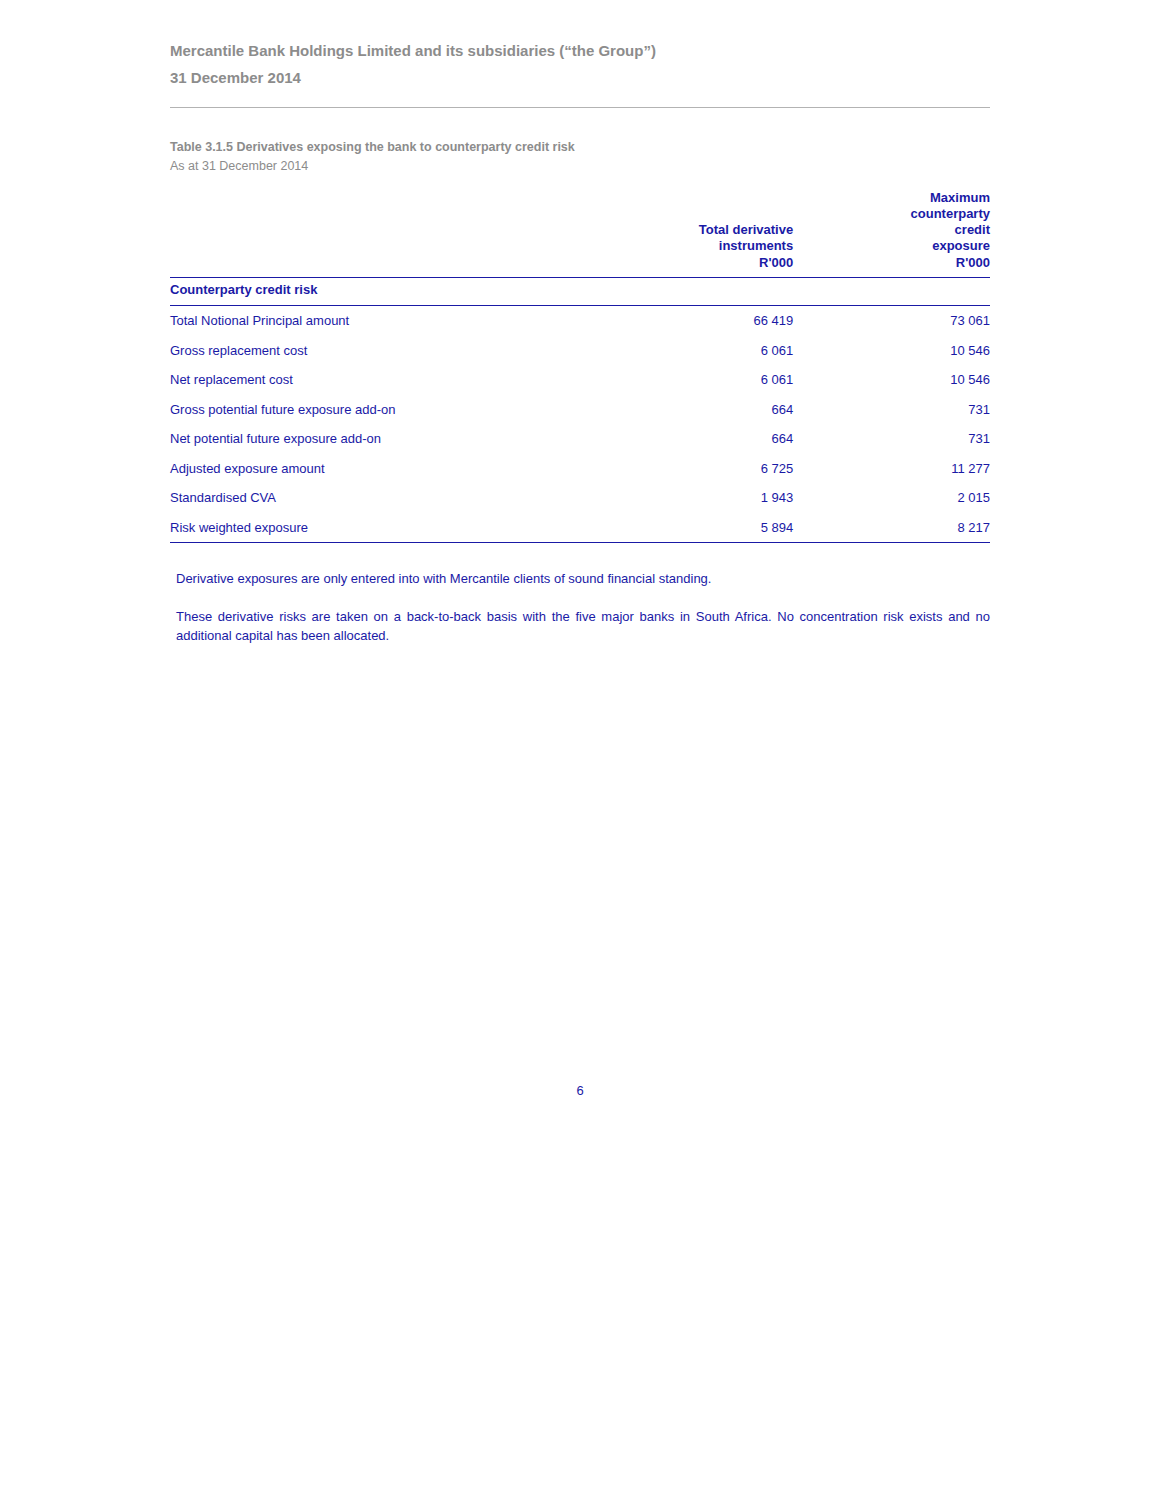Mercantile Bank Holdings Limited and its subsidiaries (“the Group”)
31 December 2014
Table 3.1.5 Derivatives exposing the bank to counterparty credit risk
As at 31 December 2014
| | Total derivative instruments R'000 | Maximum counterparty credit exposure R'000 |
| --- | --- | --- |
| Counterparty credit risk | | |
| Total Notional Principal amount | 66 419 | 73 061 |
| Gross replacement cost | 6 061 | 10 546 |
| Net replacement cost | 6 061 | 10 546 |
| Gross potential future exposure add-on | 664 | 731 |
| Net potential future exposure add-on | 664 | 731 |
| Adjusted exposure amount | 6 725 | 11 277 |
| Standardised CVA | 1 943 | 2 015 |
| Risk weighted exposure | 5 894 | 8 217 |
Derivative exposures are only entered into with Mercantile clients of sound financial standing.
These derivative risks are taken on a back-to-back basis with the five major banks in South Africa. No concentration risk exists and no additional capital has been allocated.
6